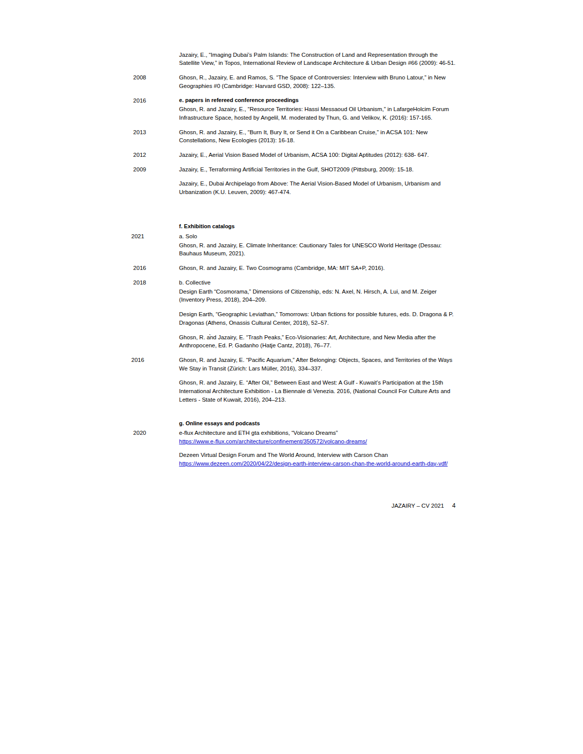Jazairy, E., “Imaging Dubai’s Palm Islands: The Construction of Land and Representation through the Satellite View,” in Topos, International Review of Landscape Architecture & Urban Design #66 (2009): 46-51.
2008
Ghosn, R., Jazairy, E. and Ramos, S. “The Space of Controversies: Interview with Bruno Latour,” in New Geographies #0 (Cambridge: Harvard GSD, 2008): 122–135.
2016
e. papers in refereed conference proceedings
Ghosn, R. and Jazairy, E., “Resource Territories: Hassi Messaoud Oil Urbanism,” in LafargeHolcim Forum Infrastructure Space, hosted by Angelil, M. moderated by Thun, G. and Velikov, K. (2016): 157-165.
2013
Ghosn, R. and Jazairy, E., “Burn It, Bury It, or Send it On a Caribbean Cruise,” in ACSA 101: New Constellations, New Ecologies (2013): 16-18.
2012
Jazairy, E., Aerial Vision Based Model of Urbanism, ACSA 100: Digital Aptitudes (2012): 638- 647.
2009
Jazairy, E., Terraforming Artificial Territories in the Gulf, SHOT2009 (Pittsburg, 2009): 15-18.
Jazairy, E., Dubai Archipelago from Above: The Aerial Vision-Based Model of Urbanism, Urbanism and Urbanization (K.U. Leuven, 2009): 467-474.
f. Exhibition catalogs
2021
a. Solo
Ghosn, R. and Jazairy, E. Climate Inheritance: Cautionary Tales for UNESCO World Heritage (Dessau: Bauhaus Museum, 2021).
2016
Ghosn, R. and Jazairy, E. Two Cosmograms (Cambridge, MA: MIT SA+P, 2016).
2018
b. Collective
Design Earth “Cosmorama,” Dimensions of Citizenship, eds: N. Axel, N. Hirsch, A. Lui, and M. Zeiger (Inventory Press, 2018), 204–209.
Design Earth, “Geographic Leviathan,” Tomorrows: Urban fictions for possible futures, eds. D. Dragona & P. Dragonas (Athens, Onassis Cultural Center, 2018), 52–57.
` Ghosn, R. and Jazairy, E. “Trash Peaks,” Eco-Visionaries: Art, Architecture, and New Media after the Anthropocene, Ed. P. Gadanho (Hatje Cantz, 2018), 76–77.
2016
Ghosn, R. and Jazairy, E. “Pacific Aquarium,” After Belonging: Objects, Spaces, and Territories of the Ways We Stay in Transit (Zürich: Lars Müller, 2016), 334–337.
Ghosn, R. and Jazairy, E. “After Oil,” Between East and West: A Gulf - Kuwait’s Participation at the 15th International Architecture Exhibition - La Biennale di Venezia. 2016, (National Council For Culture Arts and Letters - State of Kuwait, 2016), 204–213.
g. Online essays and podcasts
2020
e-flux Architecture and ETH gta exhibitions, “Volcano Dreams”
https://www.e-flux.com/architecture/confinement/350572/volcano-dreams/
Dezeen Virtual Design Forum and The World Around, Interview with Carson Chan
https://www.dezeen.com/2020/04/22/design-earth-interview-carson-chan-the-world-around-earth-day-vdf/
JAZAIRY – CV 2021 4